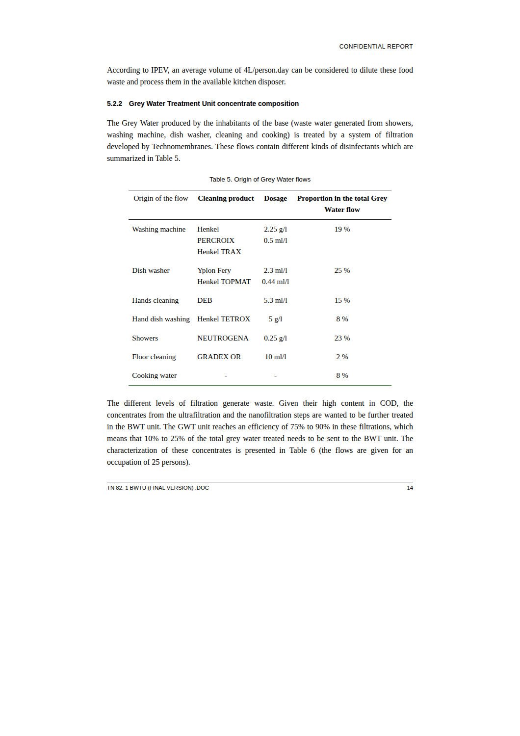CONFIDENTIAL REPORT
According to IPEV, an average volume of 4L/person.day can be considered to dilute these food waste and process them in the available kitchen disposer.
5.2.2 Grey Water Treatment Unit concentrate composition
The Grey Water produced by the inhabitants of the base (waste water generated from showers, washing machine, dish washer, cleaning and cooking) is treated by a system of filtration developed by Technomembranes. These flows contain different kinds of disinfectants which are summarized in Table 5.
Table 5. Origin of Grey Water flows
| Origin of the flow | Cleaning product | Dosage | Proportion in the total Grey Water flow |
| --- | --- | --- | --- |
| Washing machine | Henkel PERCROIX Henkel TRAX | 2.25 g/l 0.5 ml/l | 19 % |
| Dish washer | Yplon Fery Henkel TOPMAT | 2.3 ml/l 0.44 ml/l | 25 % |
| Hands cleaning | DEB | 5.3 ml/l | 15 % |
| Hand dish washing | Henkel TETROX | 5 g/l | 8 % |
| Showers | NEUTROGENA | 0.25 g/l | 23 % |
| Floor cleaning | GRADEX OR | 10 ml/l | 2 % |
| Cooking water | - | - | 8 % |
The different levels of filtration generate waste. Given their high content in COD, the concentrates from the ultrafiltration and the nanofiltration steps are wanted to be further treated in the BWT unit. The GWT unit reaches an efficiency of 75% to 90% in these filtrations, which means that 10% to 25% of the total grey water treated needs to be sent to the BWT unit. The characterization of these concentrates is presented in Table 6 (the flows are given for an occupation of 25 persons).
TN 82. 1 BWTU (FINAL VERSION) .DOC 14